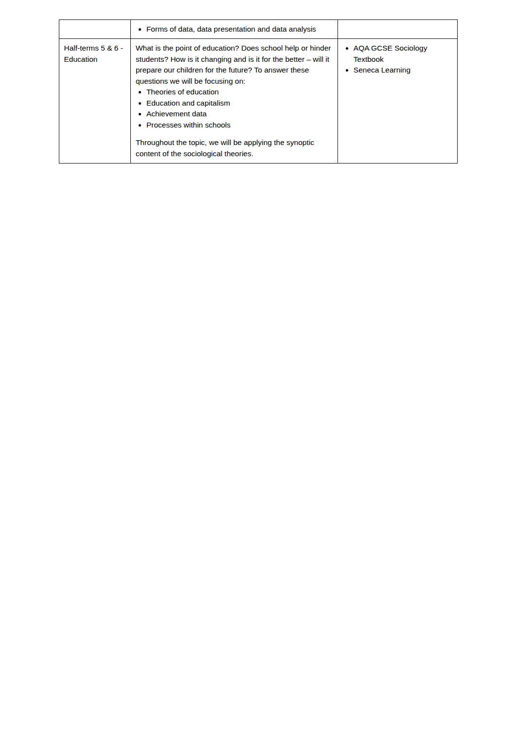| | Forms of data, data presentation and data analysis | |
| Half-terms 5 & 6 - Education | What is the point of education? Does school help or hinder students? How is it changing and is it for the better – will it prepare our children for the future? To answer these questions we will be focusing on: Theories of education Education and capitalism Achievement data Processes within schools Throughout the topic, we will be applying the synoptic content of the sociological theories. | AQA GCSE Sociology Textbook Seneca Learning |